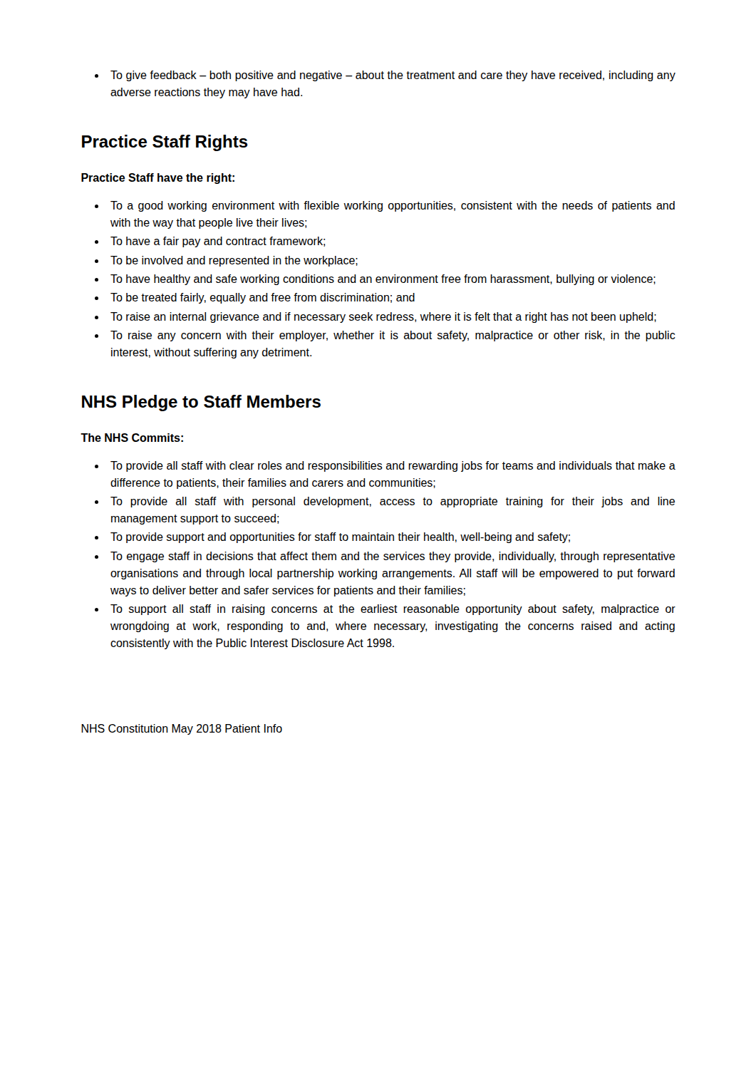To give feedback – both positive and negative – about the treatment and care they have received, including any adverse reactions they may have had.
Practice Staff Rights
Practice Staff have the right:
To a good working environment with flexible working opportunities, consistent with the needs of patients and with the way that people live their lives;
To have a fair pay and contract framework;
To be involved and represented in the workplace;
To have healthy and safe working conditions and an environment free from harassment, bullying or violence;
To be treated fairly, equally and free from discrimination; and
To raise an internal grievance and if necessary seek redress, where it is felt that a right has not been upheld;
To raise any concern with their employer, whether it is about safety, malpractice or other risk, in the public interest, without suffering any detriment.
NHS Pledge to Staff Members
The NHS Commits:
To provide all staff with clear roles and responsibilities and rewarding jobs for teams and individuals that make a difference to patients, their families and carers and communities;
To provide all staff with personal development, access to appropriate training for their jobs and line management support to succeed;
To provide support and opportunities for staff to maintain their health, well-being and safety;
To engage staff in decisions that affect them and the services they provide, individually, through representative organisations and through local partnership working arrangements. All staff will be empowered to put forward ways to deliver better and safer services for patients and their families;
To support all staff in raising concerns at the earliest reasonable opportunity about safety, malpractice or wrongdoing at work, responding to and, where necessary, investigating the concerns raised and acting consistently with the Public Interest Disclosure Act 1998.
NHS Constitution May 2018 Patient Info